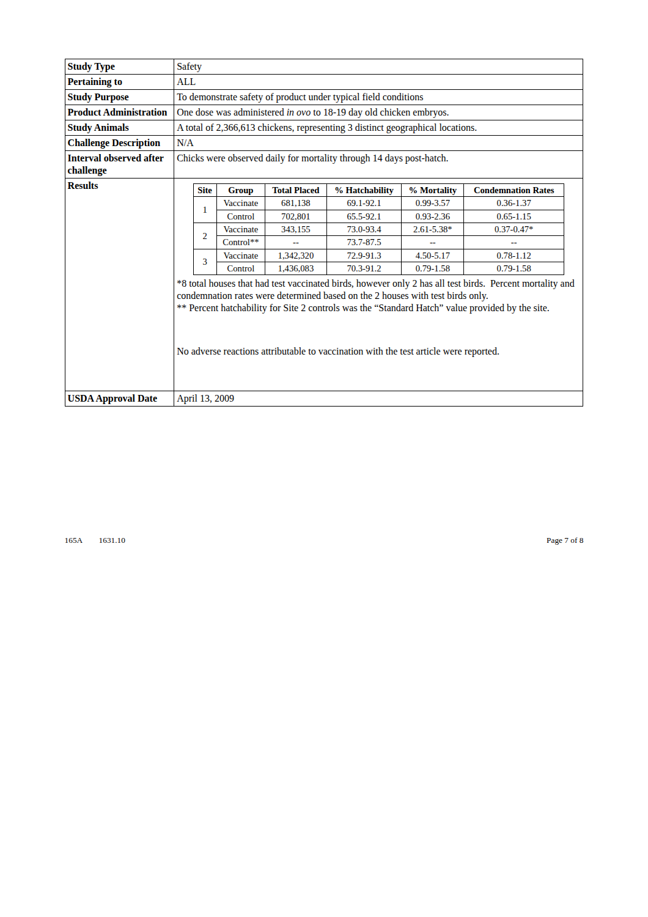| Study Type | Safety |
| Pertaining to | ALL |
| Study Purpose | To demonstrate safety of product under typical field conditions |
| Product Administration | One dose was administered in ovo to 18-19 day old chicken embryos. |
| Study Animals | A total of 2,366,613 chickens, representing 3 distinct geographical locations. |
| Challenge Description | N/A |
| Interval observed after challenge | Chicks were observed daily for mortality through 14 days post-hatch. |
| Results | / Site / Group / Total Placed / % Hatchability / % Mortality / Condemnation Rates / / --- / --- / --- / --- / --- / --- / / 1 / Vaccinate / 681,138 / 69.1-92.1 / 0.99-3.57 / 0.36-1.37 / / Control / 702,801 / 65.5-92.1 / 0.93-2.36 / 0.65-1.15 / / 2 / Vaccinate / 343,155 / 73.0-93.4 / 2.61-5.38* / 0.37-0.47* / / Control** / -- / 73.7-87.5 / -- / -- / / 3 / Vaccinate / 1,342,320 / 72.9-91.3 / 4.50-5.17 / 0.78-1.12 / / Control / 1,436,083 / 70.3-91.2 / 0.79-1.58 / 0.79-1.58 / *8 total houses that had test vaccinated birds, however only 2 has all test birds. Percent mortality and condemnation rates were determined based on the 2 houses with test birds only. ** Percent hatchability for Site 2 controls was the “Standard Hatch” value provided by the site. No adverse reactions attributable to vaccination with the test article were reported. |
| USDA Approval Date | April 13, 2009 |
165A 1631.10
Page 7 of 8